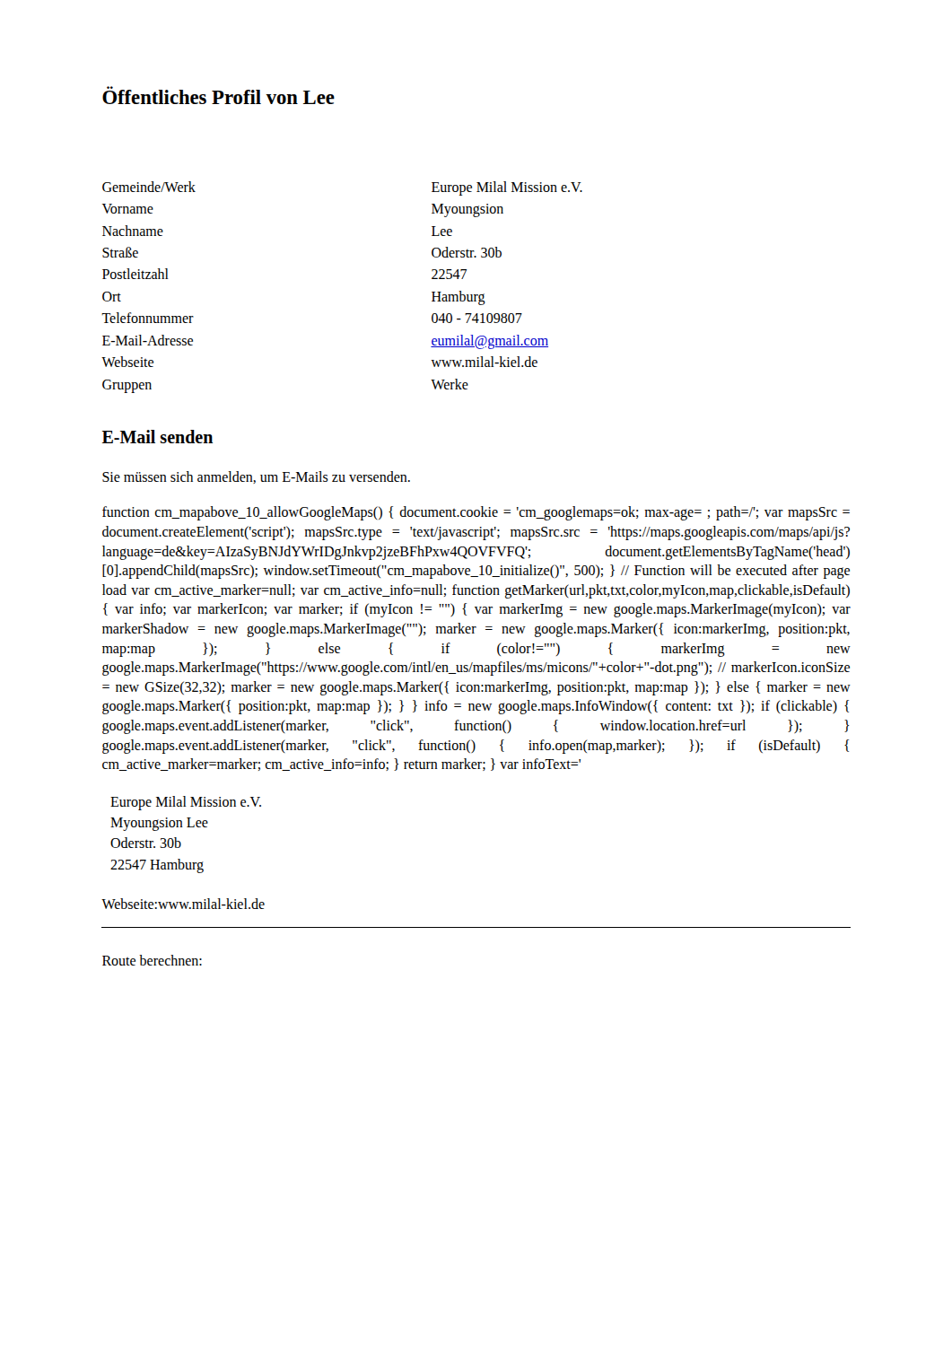Öffentliches Profil von Lee
| Gemeinde/Werk | Europe Milal Mission e.V. |
| Vorname | Myoungsion |
| Nachname | Lee |
| Straße | Oderstr. 30b |
| Postleitzahl | 22547 |
| Ort | Hamburg |
| Telefonnummer | 040 - 74109807 |
| E-Mail-Adresse | eumilal@gmail.com |
| Webseite | www.milal-kiel.de |
| Gruppen | Werke |
E-Mail senden
Sie müssen sich anmelden, um E-Mails zu versenden.
function cm_mapabove_10_allowGoogleMaps() { document.cookie = 'cm_googlemaps=ok; max-age= ; path=/'; var mapsSrc = document.createElement('script'); mapsSrc.type = 'text/javascript'; mapsSrc.src = 'https://maps.googleapis.com/maps/api/js?language=de&key=AIzaSyBNJdYWrIDgJnkvp2jzeBFhPxw4QOVFVFQ'; document.getElementsByTagName('head')[0].appendChild(mapsSrc); window.setTimeout("cm_mapabove_10_initialize()", 500); } // Function will be executed after page load var cm_active_marker=null; var cm_active_info=null; function getMarker(url,pkt,txt,color,myIcon,map,clickable,isDefault) { var info; var markerIcon; var marker; if (myIcon != "") { var markerImg = new google.maps.MarkerImage(myIcon); var markerShadow = new google.maps.MarkerImage(""); marker = new google.maps.Marker({ icon:markerImg, position:pkt, map:map }); } else { if (color!="") { markerImg = new google.maps.MarkerImage("https://www.google.com/intl/en_us/mapfiles/ms/micons/"+color+"-dot.png"); // markerIcon.iconSize = new GSize(32,32); marker = new google.maps.Marker({ icon:markerImg, position:pkt, map:map }); } else { marker = new google.maps.Marker({ position:pkt, map:map }); } } info = new google.maps.InfoWindow({ content: txt }); if (clickable) { google.maps.event.addListener(marker, "click", function() { window.location.href=url }); } google.maps.event.addListener(marker, "click", function() { info.open(map,marker); }); if (isDefault) { cm_active_marker=marker; cm_active_info=info; } return marker; } var infoText='
Europe Milal Mission e.V.
Myoungsion Lee
Oderstr. 30b
22547 Hamburg
Webseite:www.milal-kiel.de
Route berechnen: